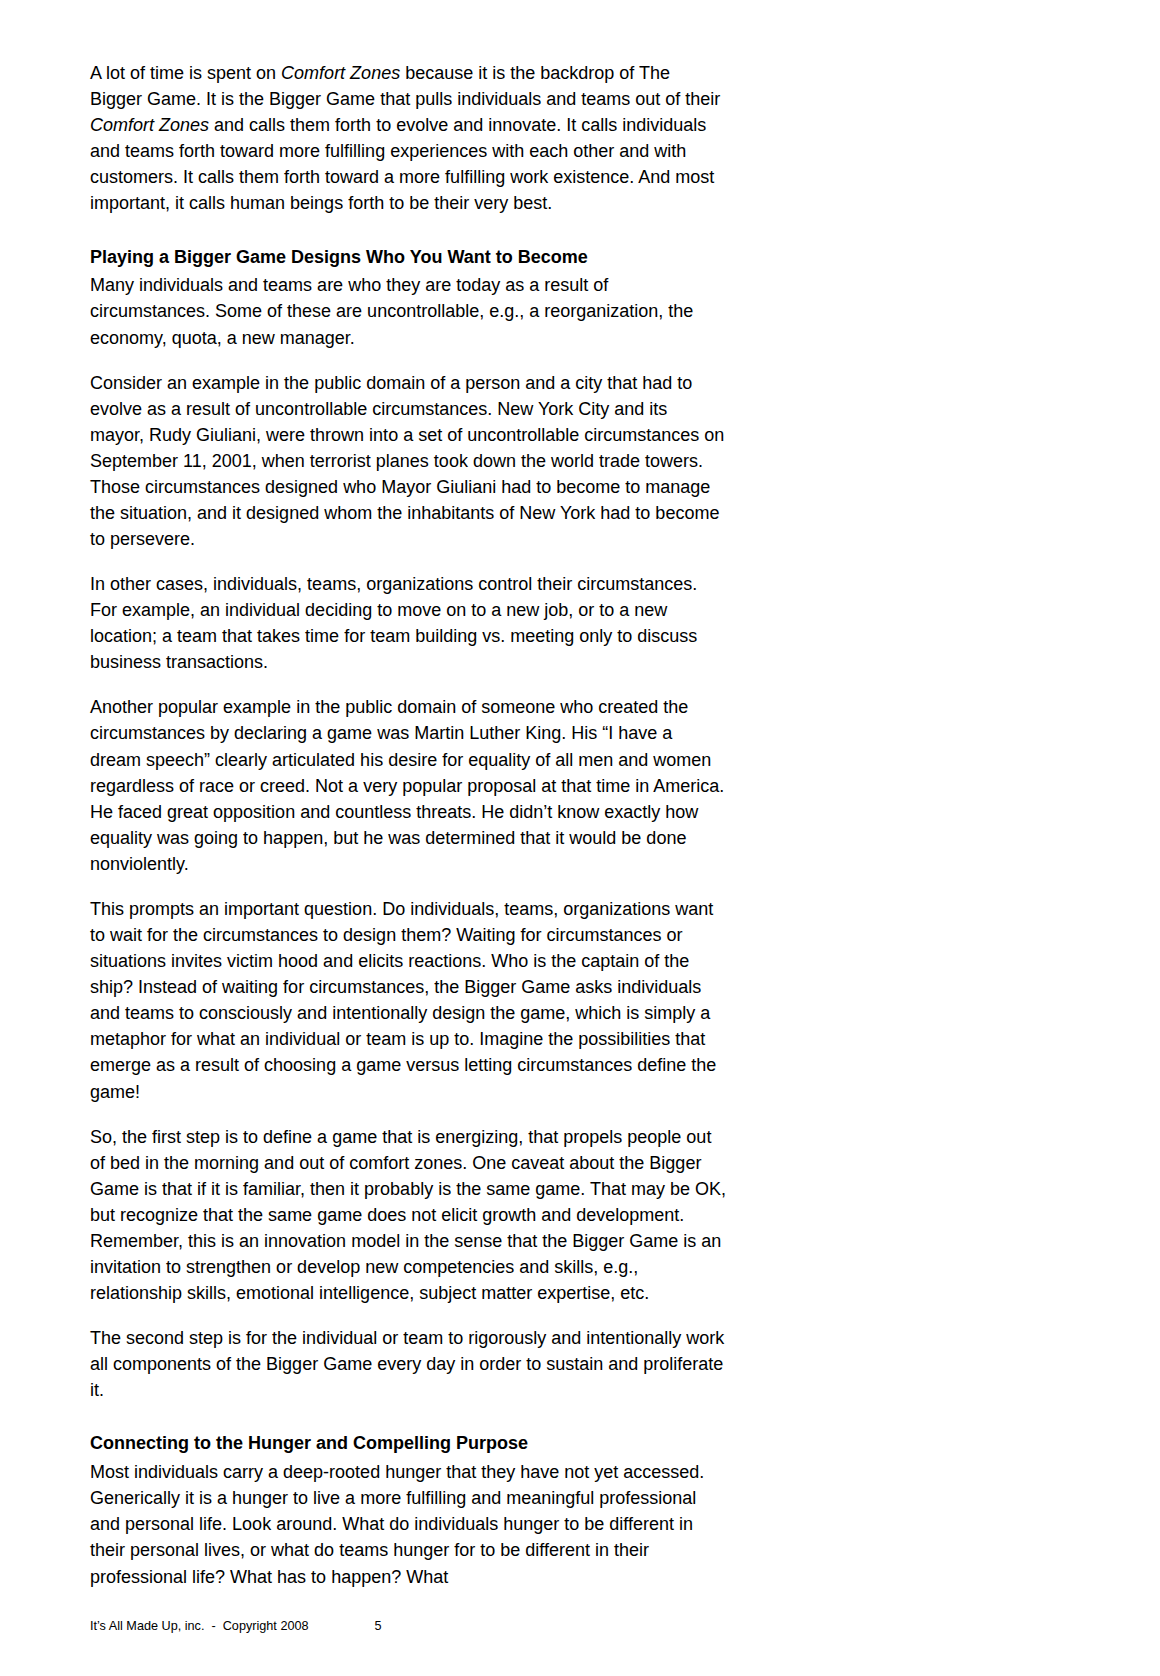A lot of time is spent on Comfort Zones because it is the backdrop of The Bigger Game. It is the Bigger Game that pulls individuals and teams out of their Comfort Zones and calls them forth to evolve and innovate. It calls individuals and teams forth toward more fulfilling experiences with each other and with customers. It calls them forth toward a more fulfilling work existence. And most important, it calls human beings forth to be their very best.
Playing a Bigger Game Designs Who You Want to Become
Many individuals and teams are who they are today as a result of circumstances. Some of these are uncontrollable, e.g., a reorganization, the economy, quota, a new manager.
Consider an example in the public domain of a person and a city that had to evolve as a result of uncontrollable circumstances. New York City and its mayor, Rudy Giuliani, were thrown into a set of uncontrollable circumstances on September 11, 2001, when terrorist planes took down the world trade towers. Those circumstances designed who Mayor Giuliani had to become to manage the situation, and it designed whom the inhabitants of New York had to become to persevere.
In other cases, individuals, teams, organizations control their circumstances. For example, an individual deciding to move on to a new job, or to a new location; a team that takes time for team building vs. meeting only to discuss business transactions.
Another popular example in the public domain of someone who created the circumstances by declaring a game was Martin Luther King. His “I have a dream speech” clearly articulated his desire for equality of all men and women regardless of race or creed. Not a very popular proposal at that time in America. He faced great opposition and countless threats. He didn’t know exactly how equality was going to happen, but he was determined that it would be done nonviolently.
This prompts an important question. Do individuals, teams, organizations want to wait for the circumstances to design them? Waiting for circumstances or situations invites victim hood and elicits reactions. Who is the captain of the ship? Instead of waiting for circumstances, the Bigger Game asks individuals and teams to consciously and intentionally design the game, which is simply a metaphor for what an individual or team is up to. Imagine the possibilities that emerge as a result of choosing a game versus letting circumstances define the game!
So, the first step is to define a game that is energizing, that propels people out of bed in the morning and out of comfort zones. One caveat about the Bigger Game is that if it is familiar, then it probably is the same game. That may be OK, but recognize that the same game does not elicit growth and development. Remember, this is an innovation model in the sense that the Bigger Game is an invitation to strengthen or develop new competencies and skills, e.g., relationship skills, emotional intelligence, subject matter expertise, etc.
The second step is for the individual or team to rigorously and intentionally work all components of the Bigger Game every day in order to sustain and proliferate it.
Connecting to the Hunger and Compelling Purpose
Most individuals carry a deep-rooted hunger that they have not yet accessed. Generically it is a hunger to live a more fulfilling and meaningful professional and personal life. Look around. What do individuals hunger to be different in their personal lives, or what do teams hunger for to be different in their professional life? What has to happen? What
It’s All Made Up, inc. - Copyright 2008 5